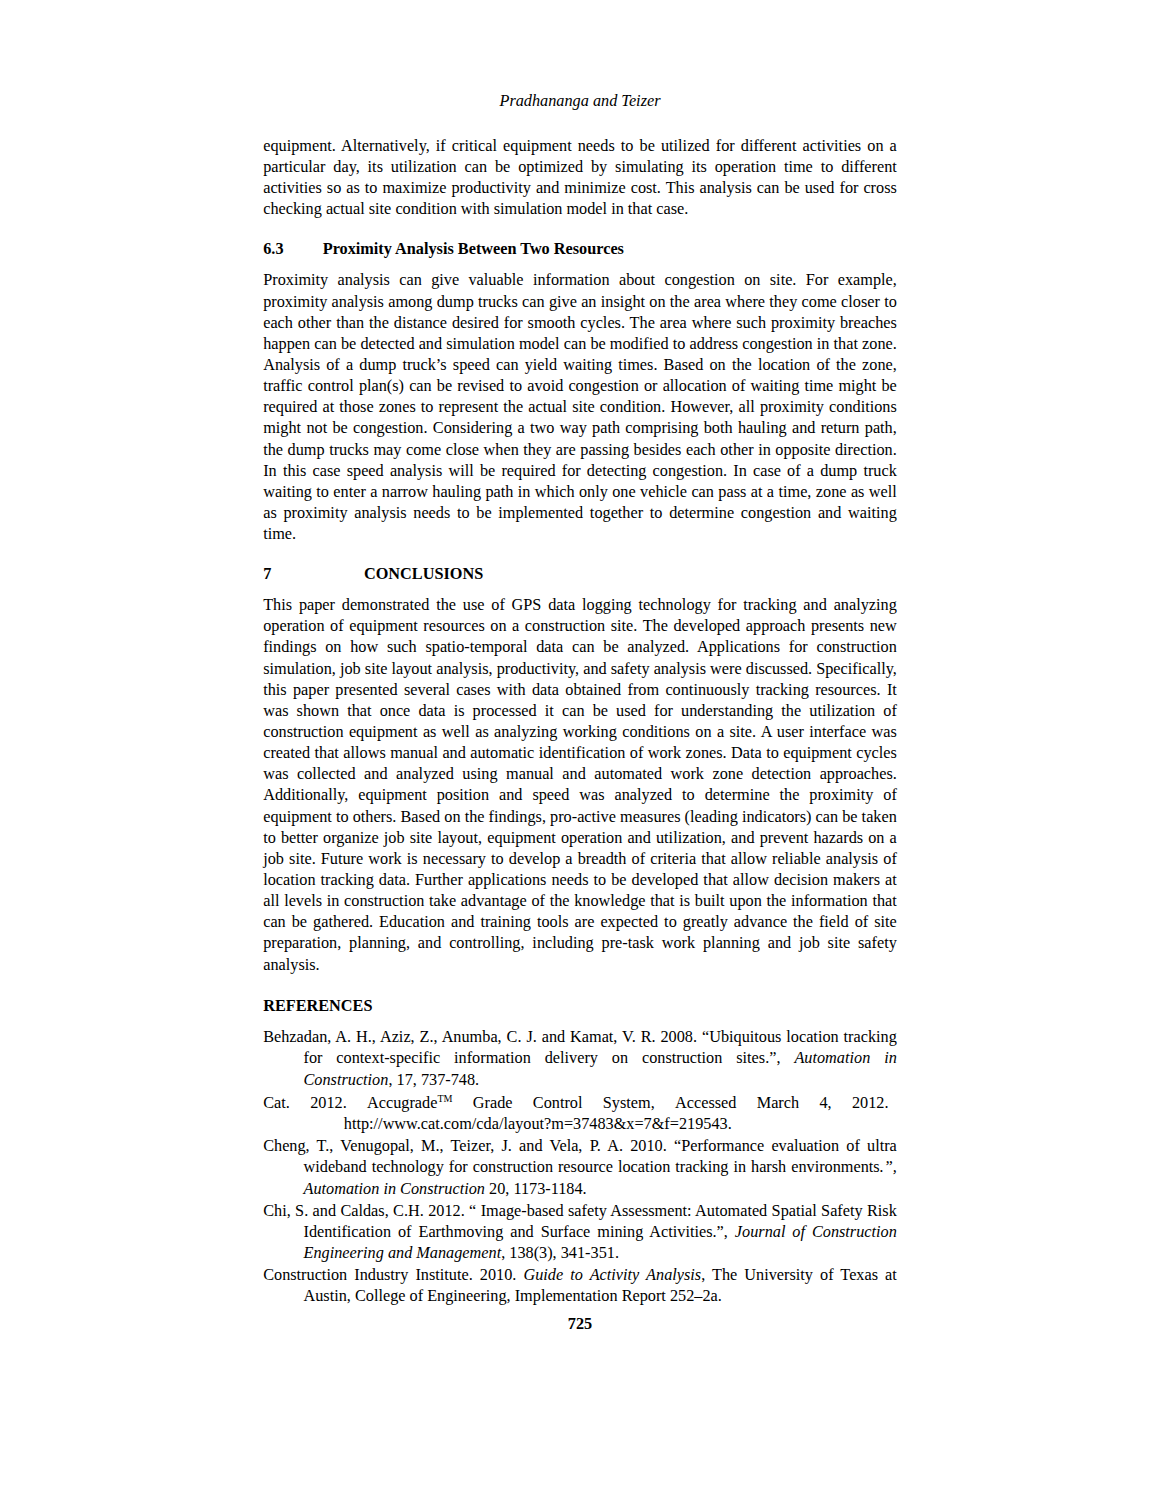Pradhananga and Teizer
equipment. Alternatively, if critical equipment needs to be utilized for different activities on a particular day, its utilization can be optimized by simulating its operation time to different activities so as to maximize productivity and minimize cost. This analysis can be used for cross checking actual site condition with simulation model in that case.
6.3 Proximity Analysis Between Two Resources
Proximity analysis can give valuable information about congestion on site. For example, proximity analysis among dump trucks can give an insight on the area where they come closer to each other than the distance desired for smooth cycles. The area where such proximity breaches happen can be detected and simulation model can be modified to address congestion in that zone. Analysis of a dump truck’s speed can yield waiting times. Based on the location of the zone, traffic control plan(s) can be revised to avoid congestion or allocation of waiting time might be required at those zones to represent the actual site condition. However, all proximity conditions might not be congestion. Considering a two way path comprising both hauling and return path, the dump trucks may come close when they are passing besides each other in opposite direction. In this case speed analysis will be required for detecting congestion. In case of a dump truck waiting to enter a narrow hauling path in which only one vehicle can pass at a time, zone as well as proximity analysis needs to be implemented together to determine congestion and waiting time.
7 CONCLUSIONS
This paper demonstrated the use of GPS data logging technology for tracking and analyzing operation of equipment resources on a construction site. The developed approach presents new findings on how such spatio-temporal data can be analyzed. Applications for construction simulation, job site layout analysis, productivity, and safety analysis were discussed. Specifically, this paper presented several cases with data obtained from continuously tracking resources. It was shown that once data is processed it can be used for understanding the utilization of construction equipment as well as analyzing working conditions on a site. A user interface was created that allows manual and automatic identification of work zones. Data to equipment cycles was collected and analyzed using manual and automated work zone detection approaches. Additionally, equipment position and speed was analyzed to determine the proximity of equipment to others. Based on the findings, pro-active measures (leading indicators) can be taken to better organize job site layout, equipment operation and utilization, and prevent hazards on a job site. Future work is necessary to develop a breadth of criteria that allow reliable analysis of location tracking data. Further applications needs to be developed that allow decision makers at all levels in construction take advantage of the knowledge that is built upon the information that can be gathered. Education and training tools are expected to greatly advance the field of site preparation, planning, and controlling, including pre-task work planning and job site safety analysis.
REFERENCES
Behzadan, A. H., Aziz, Z., Anumba, C. J. and Kamat, V. R. 2008. “Ubiquitous location tracking for context-specific information delivery on construction sites.”, Automation in Construction, 17, 737-748.
Cat. 2012. AccugradeTM Grade Control System, Accessed March 4, 2012.
http://www.cat.com/cda/layout?m=37483&x=7&f=219543.
Cheng, T., Venugopal, M., Teizer, J. and Vela, P. A. 2010. “Performance evaluation of ultra wideband technology for construction resource location tracking in harsh environments.”, Automation in Construction 20, 1173-1184.
Chi, S. and Caldas, C.H. 2012. “ Image-based safety Assessment: Automated Spatial Safety Risk Identification of Earthmoving and Surface mining Activities.”, Journal of Construction Engineering and Management, 138(3), 341-351.
Construction Industry Institute. 2010. Guide to Activity Analysis, The University of Texas at Austin, College of Engineering, Implementation Report 252–2a.
725